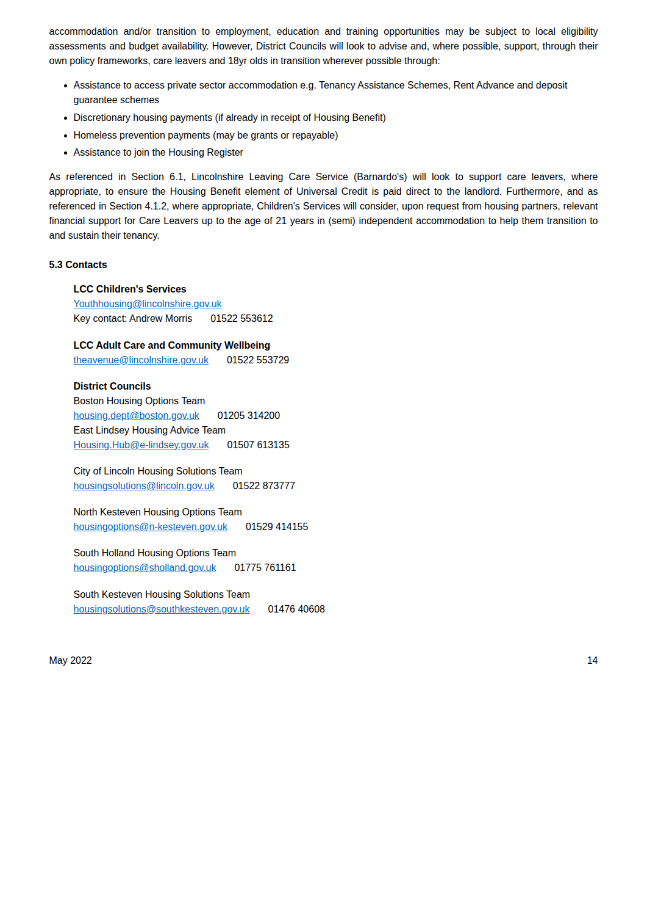accommodation and/or transition to employment, education and training opportunities may be subject to local eligibility assessments and budget availability. However, District Councils will look to advise and, where possible, support, through their own policy frameworks, care leavers and 18yr olds in transition wherever possible through:
Assistance to access private sector accommodation e.g. Tenancy Assistance Schemes, Rent Advance and deposit guarantee schemes
Discretionary housing payments (if already in receipt of Housing Benefit)
Homeless prevention payments (may be grants or repayable)
Assistance to join the Housing Register
As referenced in Section 6.1, Lincolnshire Leaving Care Service (Barnardo's) will look to support care leavers, where appropriate, to ensure the Housing Benefit element of Universal Credit is paid direct to the landlord. Furthermore, and as referenced in Section 4.1.2, where appropriate, Children's Services will consider, upon request from housing partners, relevant financial support for Care Leavers up to the age of 21 years in (semi) independent accommodation to help them transition to and sustain their tenancy.
5.3 Contacts
LCC Children's Services
Youthhousing@lincolnshire.gov.uk
| Key contact: Andrew Morris | 01522 553612 |
LCC Adult Care and Community Wellbeing
| theavenue@lincolnshire.gov.uk | 01522 553729 |
District Councils
Boston Housing Options Team
| housing.dept@boston.gov.uk | 01205 314200 |
East Lindsey Housing Advice Team
| Housing.Hub@e-lindsey.gov.uk | 01507 613135 |
City of Lincoln Housing Solutions Team
| housingsolutions@lincoln.gov.uk | 01522 873777 |
North Kesteven Housing Options Team
| housingoptions@n-kesteven.gov.uk | 01529 414155 |
South Holland Housing Options Team
| housingoptions@sholland.gov.uk | 01775 761161 |
South Kesteven Housing Solutions Team
| housingsolutions@southkesteven.gov.uk | 01476 40608 |
May 2022
14